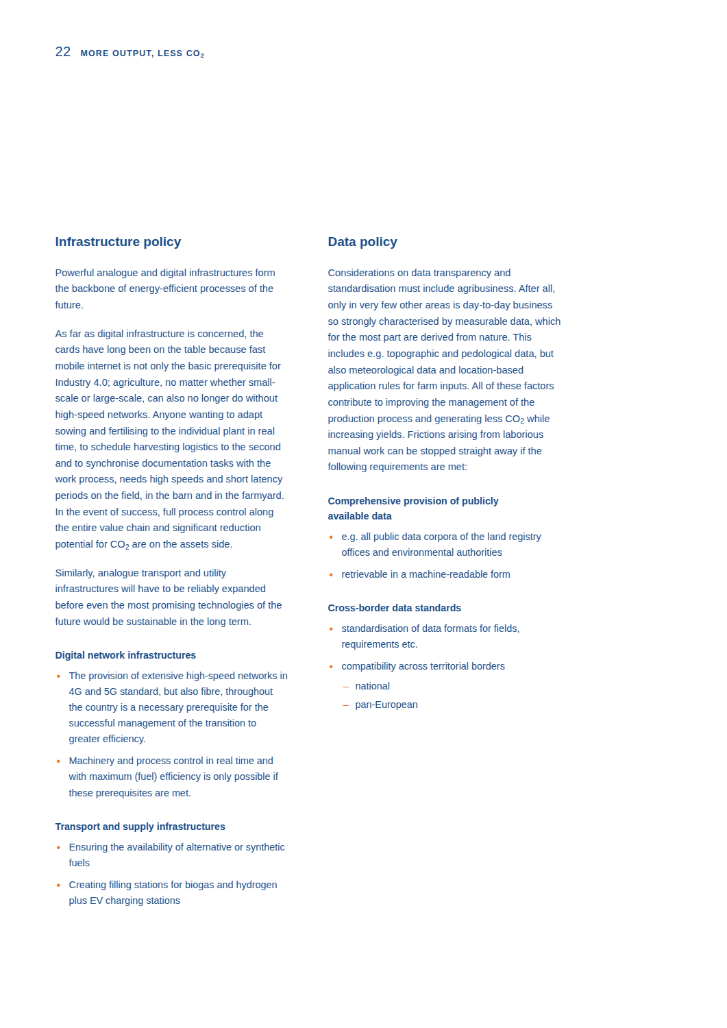22 MORE OUTPUT, LESS CO2
Infrastructure policy
Powerful analogue and digital infrastructures form the backbone of energy-efficient processes of the future.
As far as digital infrastructure is concerned, the cards have long been on the table because fast mobile internet is not only the basic prerequisite for Industry 4.0; agriculture, no matter whether small-scale or large-scale, can also no longer do without high-speed networks. Anyone wanting to adapt sowing and fertilising to the individual plant in real time, to schedule harvesting logistics to the second and to synchronise documentation tasks with the work process, needs high speeds and short latency periods on the field, in the barn and in the farmyard. In the event of success, full process control along the entire value chain and significant reduction potential for CO2 are on the assets side.
Similarly, analogue transport and utility infrastructures will have to be reliably expanded before even the most promising technologies of the future would be sustainable in the long term.
Digital network infrastructures
The provision of extensive high-speed networks in 4G and 5G standard, but also fibre, throughout the country is a necessary prerequisite for the successful management of the transition to greater efficiency.
Machinery and process control in real time and with maximum (fuel) efficiency is only possible if these prerequisites are met.
Transport and supply infrastructures
Ensuring the availability of alternative or synthetic fuels
Creating filling stations for biogas and hydrogen plus EV charging stations
Data policy
Considerations on data transparency and standardisation must include agribusiness. After all, only in very few other areas is day-to-day business so strongly characterised by measurable data, which for the most part are derived from nature. This includes e.g. topographic and pedological data, but also meteorological data and location-based application rules for farm inputs. All of these factors contribute to improving the management of the production process and generating less CO2 while increasing yields. Frictions arising from laborious manual work can be stopped straight away if the following requirements are met:
Comprehensive provision of publicly
available data
e.g. all public data corpora of the land registry offices and environmental authorities
retrievable in a machine-readable form
Cross-border data standards
standardisation of data formats for fields, requirements etc.
compatibility across territorial borders
national
pan-European